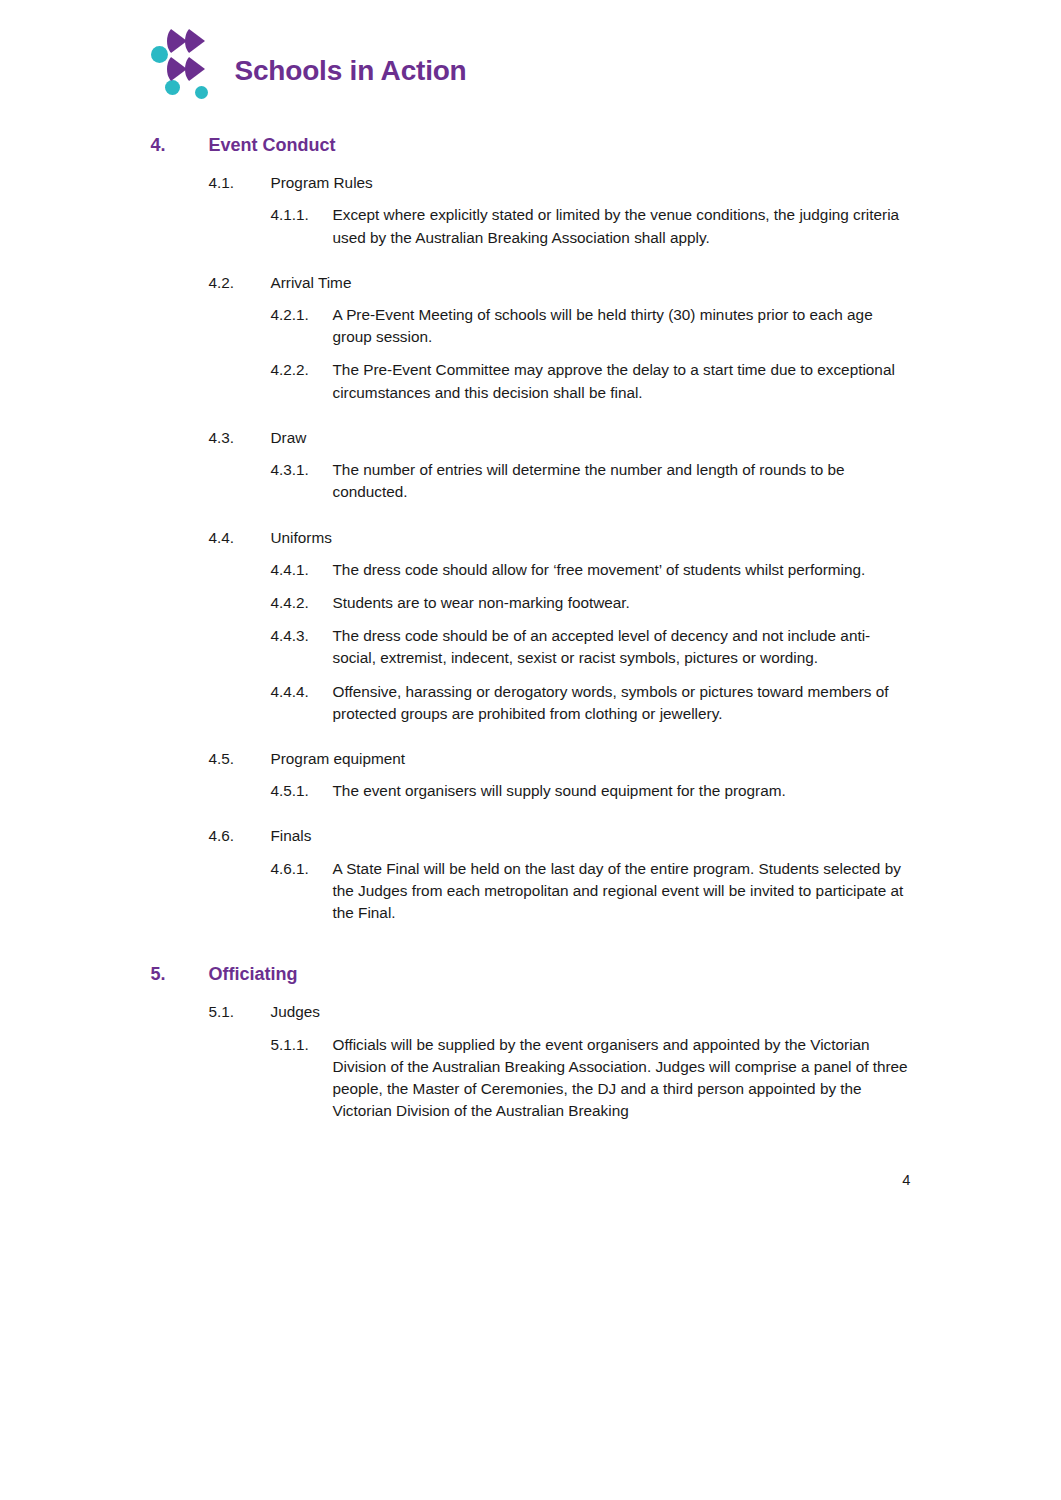Schools in Action
4. Event Conduct
4.1.
Program Rules
4.1.1.
Except where explicitly stated or limited by the venue conditions, the judging criteria used by the Australian Breaking Association shall apply.
4.2.
Arrival Time
4.2.1.
A Pre-Event Meeting of schools will be held thirty (30) minutes prior to each age group session.
4.2.2.
The Pre-Event Committee may approve the delay to a start time due to exceptional circumstances and this decision shall be final.
4.3.
Draw
4.3.1.
The number of entries will determine the number and length of rounds to be conducted.
4.4.
Uniforms
4.4.1.
The dress code should allow for ‘free movement’ of students whilst performing.
4.4.2.
Students are to wear non-marking footwear.
4.4.3.
The dress code should be of an accepted level of decency and not include anti-social, extremist, indecent, sexist or racist symbols, pictures or wording.
4.4.4.
Offensive, harassing or derogatory words, symbols or pictures toward members of protected groups are prohibited from clothing or jewellery.
4.5.
Program equipment
4.5.1.
The event organisers will supply sound equipment for the program.
4.6.
Finals
4.6.1.
A State Final will be held on the last day of the entire program. Students selected by the Judges from each metropolitan and regional event will be invited to participate at the Final.
5. Officiating
5.1.
Judges
5.1.1.
Officials will be supplied by the event organisers and appointed by the Victorian Division of the Australian Breaking Association. Judges will comprise a panel of three people, the Master of Ceremonies, the DJ and a third person appointed by the Victorian Division of the Australian Breaking
4